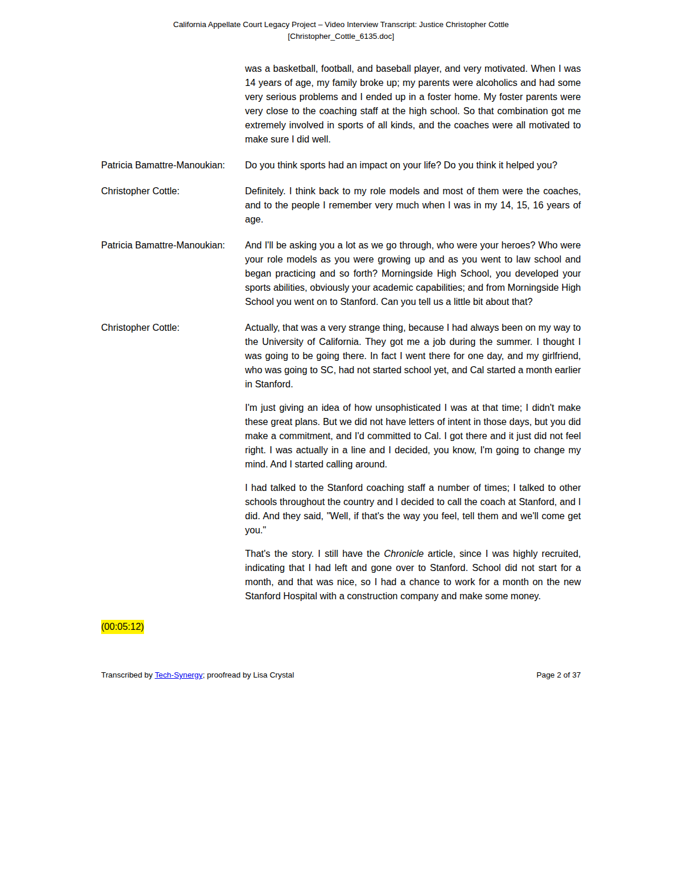California Appellate Court Legacy Project – Video Interview Transcript: Justice Christopher Cottle [Christopher_Cottle_6135.doc]
| | was a basketball, football, and baseball player, and very motivated. When I was 14 years of age, my family broke up; my parents were alcoholics and had some very serious problems and I ended up in a foster home. My foster parents were very close to the coaching staff at the high school. So that combination got me extremely involved in sports of all kinds, and the coaches were all motivated to make sure I did well. |
| Patricia Bamattre-Manoukian: | Do you think sports had an impact on your life? Do you think it helped you? |
| Christopher Cottle: | Definitely. I think back to my role models and most of them were the coaches, and to the people I remember very much when I was in my 14, 15, 16 years of age. |
| Patricia Bamattre-Manoukian: | And I'll be asking you a lot as we go through, who were your heroes? Who were your role models as you were growing up and as you went to law school and began practicing and so forth? Morningside High School, you developed your sports abilities, obviously your academic capabilities; and from Morningside High School you went on to Stanford. Can you tell us a little bit about that? |
| Christopher Cottle: | Actually, that was a very strange thing, because I had always been on my way to the University of California. They got me a job during the summer. I thought I was going to be going there. In fact I went there for one day, and my girlfriend, who was going to SC, had not started school yet, and Cal started a month earlier in Stanford. I'm just giving an idea of how unsophisticated I was at that time; I didn't make these great plans. But we did not have letters of intent in those days, but you did make a commitment, and I'd committed to Cal. I got there and it just did not feel right. I was actually in a line and I decided, you know, I'm going to change my mind. And I started calling around. I had talked to the Stanford coaching staff a number of times; I talked to other schools throughout the country and I decided to call the coach at Stanford, and I did. And they said, "Well, if that's the way you feel, tell them and we'll come get you." That's the story. I still have the Chronicle article, since I was highly recruited, indicating that I had left and gone over to Stanford. School did not start for a month, and that was nice, so I had a chance to work for a month on the new Stanford Hospital with a construction company and make some money. |
| (00:05:12) | |
Transcribed by Tech-Synergy; proofread by Lisa Crystal Page 2 of 37